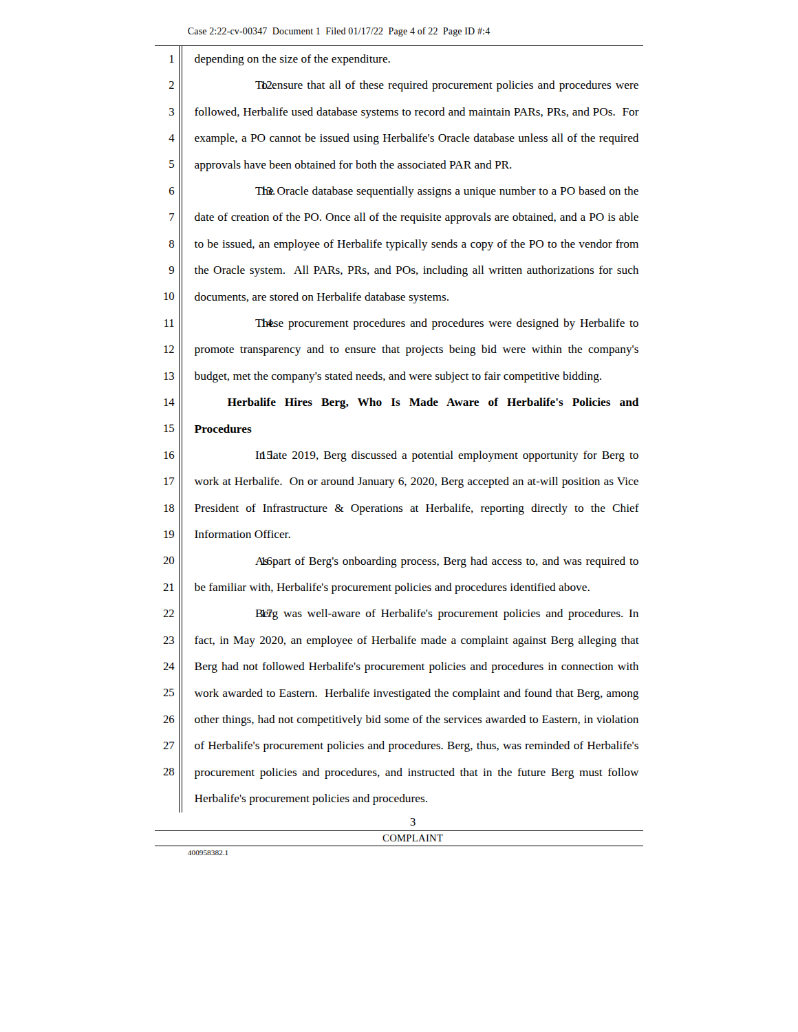Case 2:22-cv-00347 Document 1 Filed 01/17/22 Page 4 of 22 Page ID #:4
1
2
3
4
5
6
7
8
9
10
11
12
13
14
15
16
17
18
19
20
21
22
23
24
25
26
27
28
depending on the size of the expenditure.
12. To ensure that all of these required procurement policies and procedures were followed, Herbalife used database systems to record and maintain PARs, PRs, and POs. For example, a PO cannot be issued using Herbalife's Oracle database unless all of the required approvals have been obtained for both the associated PAR and PR.
13. The Oracle database sequentially assigns a unique number to a PO based on the date of creation of the PO. Once all of the requisite approvals are obtained, and a PO is able to be issued, an employee of Herbalife typically sends a copy of the PO to the vendor from the Oracle system. All PARs, PRs, and POs, including all written authorizations for such documents, are stored on Herbalife database systems.
14. These procurement procedures and procedures were designed by Herbalife to promote transparency and to ensure that projects being bid were within the company's budget, met the company's stated needs, and were subject to fair competitive bidding.
Herbalife Hires Berg, Who Is Made Aware of Herbalife's Policies and Procedures
15. In late 2019, Berg discussed a potential employment opportunity for Berg to work at Herbalife. On or around January 6, 2020, Berg accepted an at-will position as Vice President of Infrastructure & Operations at Herbalife, reporting directly to the Chief Information Officer.
16. As part of Berg's onboarding process, Berg had access to, and was required to be familiar with, Herbalife's procurement policies and procedures identified above.
17. Berg was well-aware of Herbalife's procurement policies and procedures. In fact, in May 2020, an employee of Herbalife made a complaint against Berg alleging that Berg had not followed Herbalife's procurement policies and procedures in connection with work awarded to Eastern. Herbalife investigated the complaint and found that Berg, among other things, had not competitively bid some of the services awarded to Eastern, in violation of Herbalife's procurement policies and procedures. Berg, thus, was reminded of Herbalife's procurement policies and procedures, and instructed that in the future Berg must follow Herbalife's procurement policies and procedures.
3
COMPLAINT
400958382.1